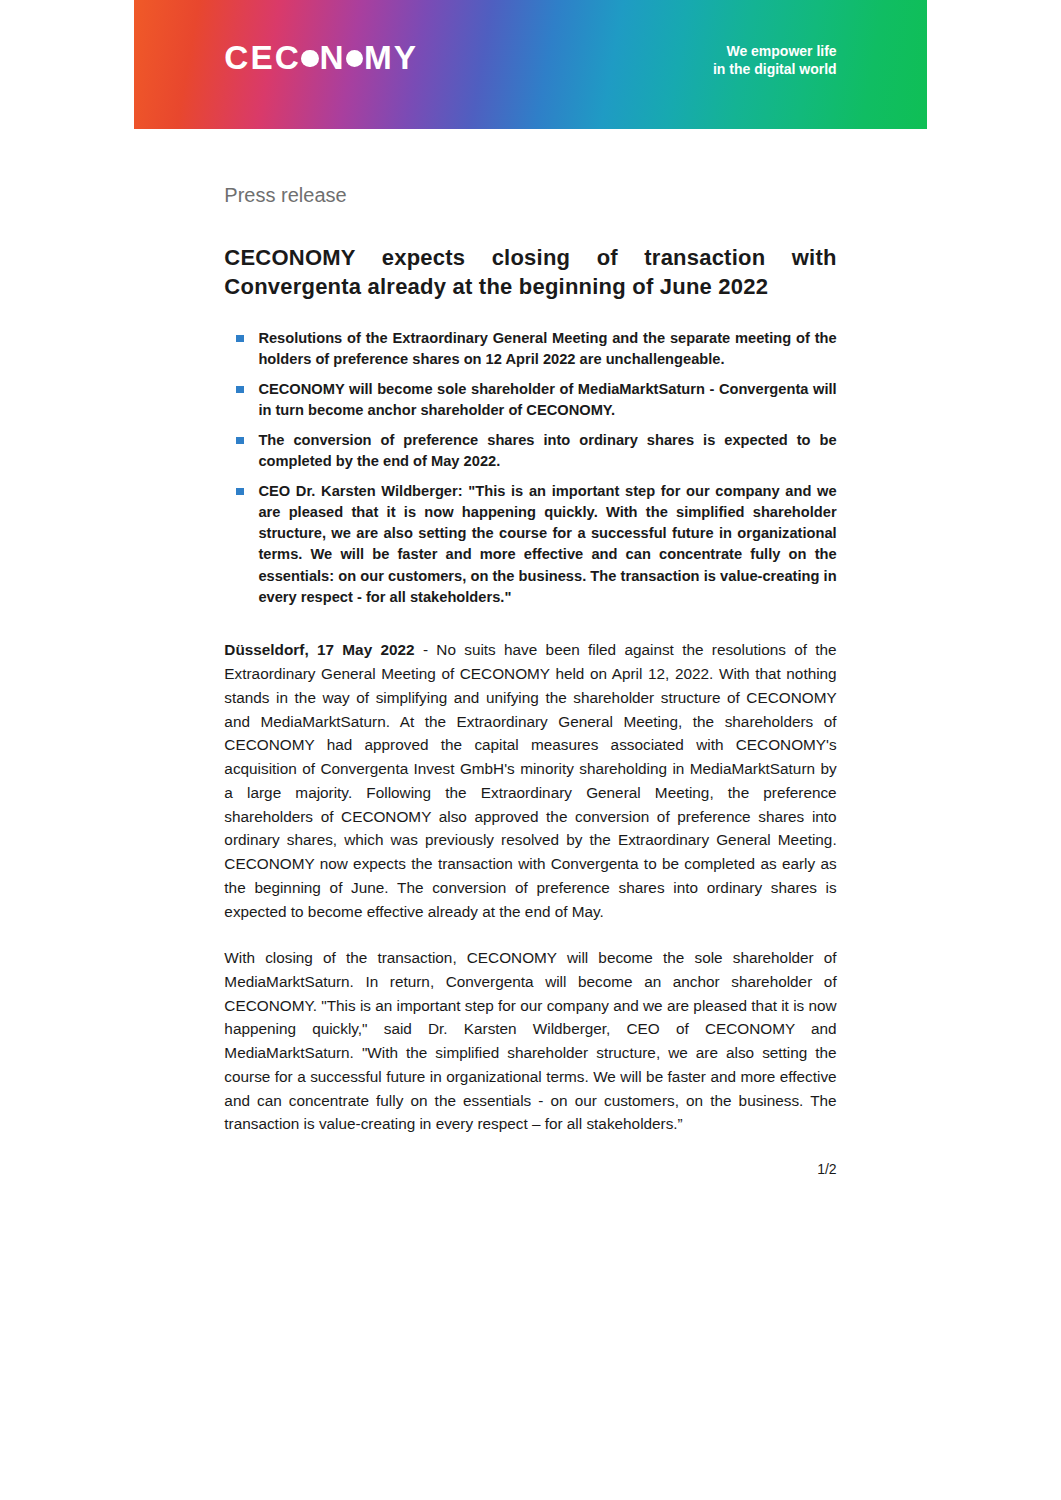CEC N MY
We empower life
in the digital world
Press release
CECONOMY expects closing of transaction with Convergenta already at the beginning of June 2022
Resolutions of the Extraordinary General Meeting and the separate meeting of the holders of preference shares on 12 April 2022 are unchallengeable.
CECONOMY will become sole shareholder of MediaMarktSaturn - Convergenta will in turn become anchor shareholder of CECONOMY.
The conversion of preference shares into ordinary shares is expected to be completed by the end of May 2022.
CEO Dr. Karsten Wildberger: "This is an important step for our company and we are pleased that it is now happening quickly. With the simplified shareholder structure, we are also setting the course for a successful future in organizational terms. We will be faster and more effective and can concentrate fully on the essentials: on our customers, on the business. The transaction is value-creating in every respect - for all stakeholders."
Düsseldorf, 17 May 2022 - No suits have been filed against the resolutions of the Extraordinary General Meeting of CECONOMY held on April 12, 2022. With that nothing stands in the way of simplifying and unifying the shareholder structure of CECONOMY and MediaMarktSaturn. At the Extraordinary General Meeting, the shareholders of CECONOMY had approved the capital measures associated with CECONOMY's acquisition of Convergenta Invest GmbH's minority shareholding in MediaMarktSaturn by a large majority. Following the Extraordinary General Meeting, the preference shareholders of CECONOMY also approved the conversion of preference shares into ordinary shares, which was previously resolved by the Extraordinary General Meeting. CECONOMY now expects the transaction with Convergenta to be completed as early as the beginning of June. The conversion of preference shares into ordinary shares is expected to become effective already at the end of May.
With closing of the transaction, CECONOMY will become the sole shareholder of MediaMarktSaturn. In return, Convergenta will become an anchor shareholder of CECONOMY. "This is an important step for our company and we are pleased that it is now happening quickly," said Dr. Karsten Wildberger, CEO of CECONOMY and MediaMarktSaturn. "With the simplified shareholder structure, we are also setting the course for a successful future in organizational terms. We will be faster and more effective and can concentrate fully on the essentials - on our customers, on the business. The transaction is value-creating in every respect – for all stakeholders.”
1/2